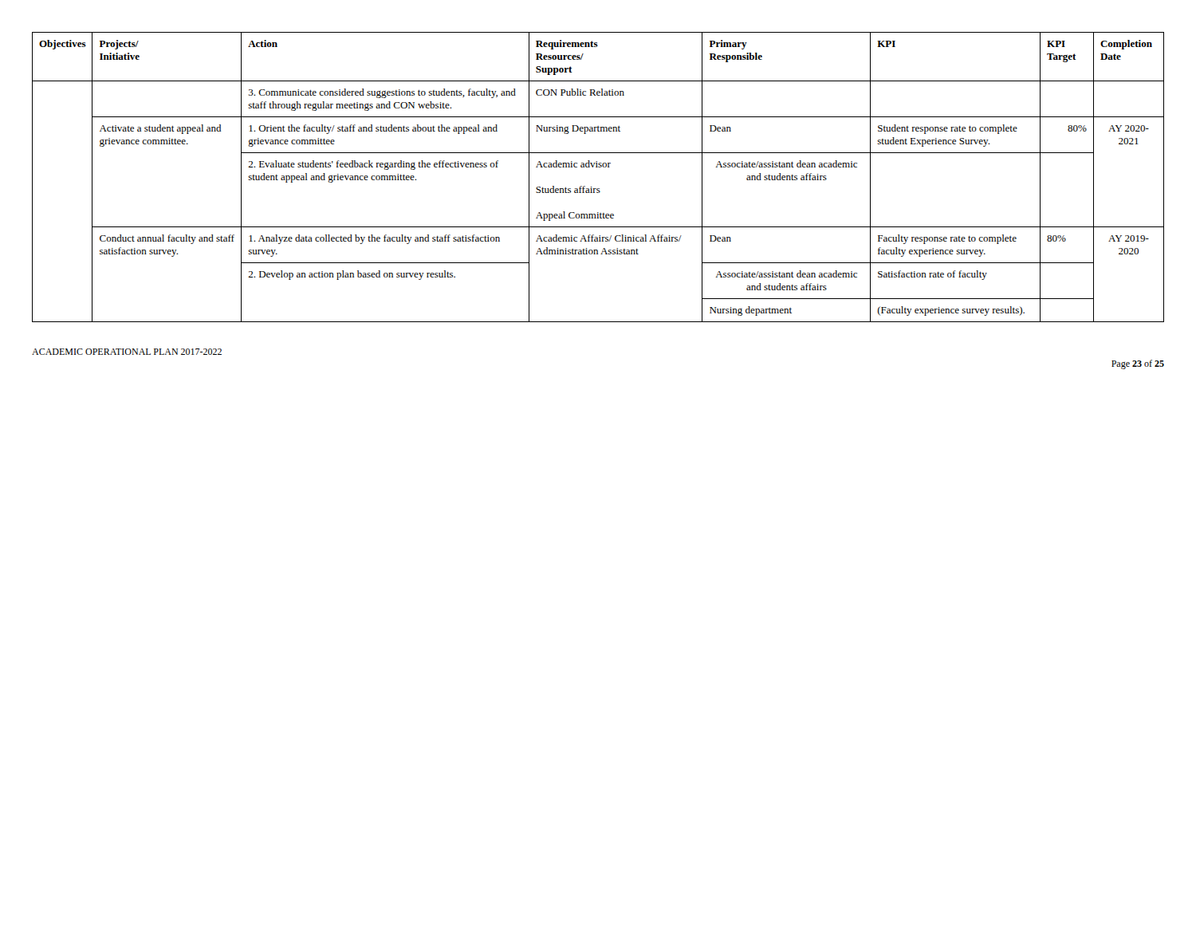| Objectives | Projects/ Initiative | Action | Requirements Resources/ Support | Primary Responsible | KPI | KPI Target | Completion Date |
| --- | --- | --- | --- | --- | --- | --- | --- |
| | | 3. Communicate considered suggestions to students, faculty, and staff through regular meetings and CON website. | CON Public Relation | | | | |
| Activate a student appeal and grievance committee. | 1. Orient the faculty/ staff and students about the appeal and grievance committee | Nursing Department | Dean | Student response rate to complete student Experience Survey. | 80% | AY 2020-2021 |
| 2. Evaluate students' feedback regarding the effectiveness of student appeal and grievance committee. | Academic advisor Students affairs Appeal Committee | Associate/assistant dean academic and students affairs | | |
| Conduct annual faculty and staff satisfaction survey. | 1. Analyze data collected by the faculty and staff satisfaction survey. | Academic Affairs/ Clinical Affairs/ Administration Assistant | Dean | Faculty response rate to complete faculty experience survey. | 80% | AY 2019-2020 |
| 2. Develop an action plan based on survey results. | Associate/assistant dean academic and students affairs | Satisfaction rate of faculty | |
| Nursing department | (Faculty experience survey results). | |
ACADEMIC OPERATIONAL PLAN 2017-2022
Page 23 of 25